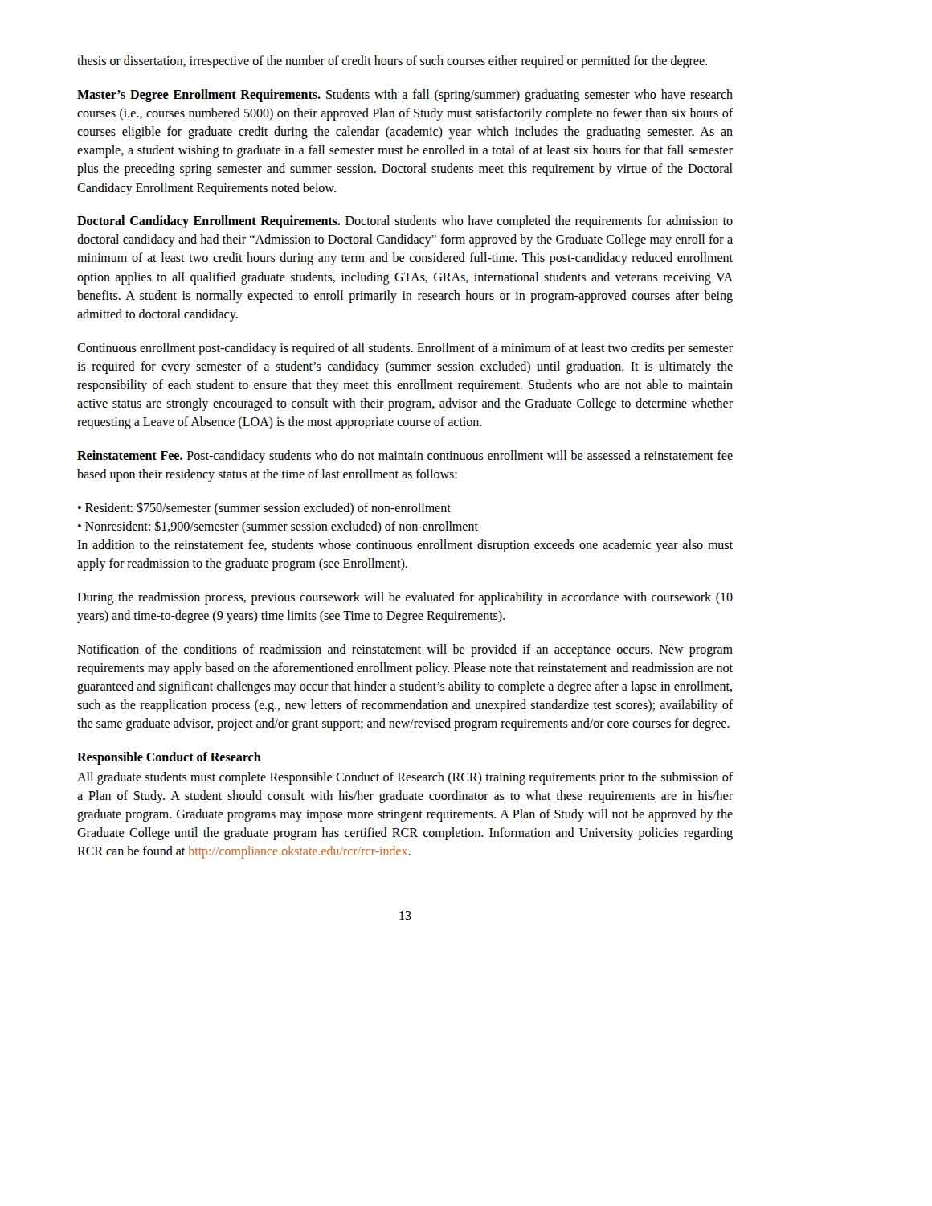thesis or dissertation, irrespective of the number of credit hours of such courses either required or permitted for the degree.
Master’s Degree Enrollment Requirements. Students with a fall (spring/summer) graduating semester who have research courses (i.e., courses numbered 5000) on their approved Plan of Study must satisfactorily complete no fewer than six hours of courses eligible for graduate credit during the calendar (academic) year which includes the graduating semester. As an example, a student wishing to graduate in a fall semester must be enrolled in a total of at least six hours for that fall semester plus the preceding spring semester and summer session. Doctoral students meet this requirement by virtue of the Doctoral Candidacy Enrollment Requirements noted below.
Doctoral Candidacy Enrollment Requirements. Doctoral students who have completed the requirements for admission to doctoral candidacy and had their “Admission to Doctoral Candidacy” form approved by the Graduate College may enroll for a minimum of at least two credit hours during any term and be considered full-time. This post-candidacy reduced enrollment option applies to all qualified graduate students, including GTAs, GRAs, international students and veterans receiving VA benefits. A student is normally expected to enroll primarily in research hours or in program-approved courses after being admitted to doctoral candidacy.
Continuous enrollment post-candidacy is required of all students. Enrollment of a minimum of at least two credits per semester is required for every semester of a student’s candidacy (summer session excluded) until graduation. It is ultimately the responsibility of each student to ensure that they meet this enrollment requirement. Students who are not able to maintain active status are strongly encouraged to consult with their program, advisor and the Graduate College to determine whether requesting a Leave of Absence (LOA) is the most appropriate course of action.
Reinstatement Fee. Post-candidacy students who do not maintain continuous enrollment will be assessed a reinstatement fee based upon their residency status at the time of last enrollment as follows:
Resident: $750/semester (summer session excluded) of non-enrollment
Nonresident: $1,900/semester (summer session excluded) of non-enrollment
In addition to the reinstatement fee, students whose continuous enrollment disruption exceeds one academic year also must apply for readmission to the graduate program (see Enrollment).
During the readmission process, previous coursework will be evaluated for applicability in accordance with coursework (10 years) and time-to-degree (9 years) time limits (see Time to Degree Requirements).
Notification of the conditions of readmission and reinstatement will be provided if an acceptance occurs. New program requirements may apply based on the aforementioned enrollment policy. Please note that reinstatement and readmission are not guaranteed and significant challenges may occur that hinder a student’s ability to complete a degree after a lapse in enrollment, such as the reapplication process (e.g., new letters of recommendation and unexpired standardize test scores); availability of the same graduate advisor, project and/or grant support; and new/revised program requirements and/or core courses for degree.
Responsible Conduct of Research
All graduate students must complete Responsible Conduct of Research (RCR) training requirements prior to the submission of a Plan of Study. A student should consult with his/her graduate coordinator as to what these requirements are in his/her graduate program. Graduate programs may impose more stringent requirements. A Plan of Study will not be approved by the Graduate College until the graduate program has certified RCR completion. Information and University policies regarding RCR can be found at http://compliance.okstate.edu/rcr/rcr-index.
13